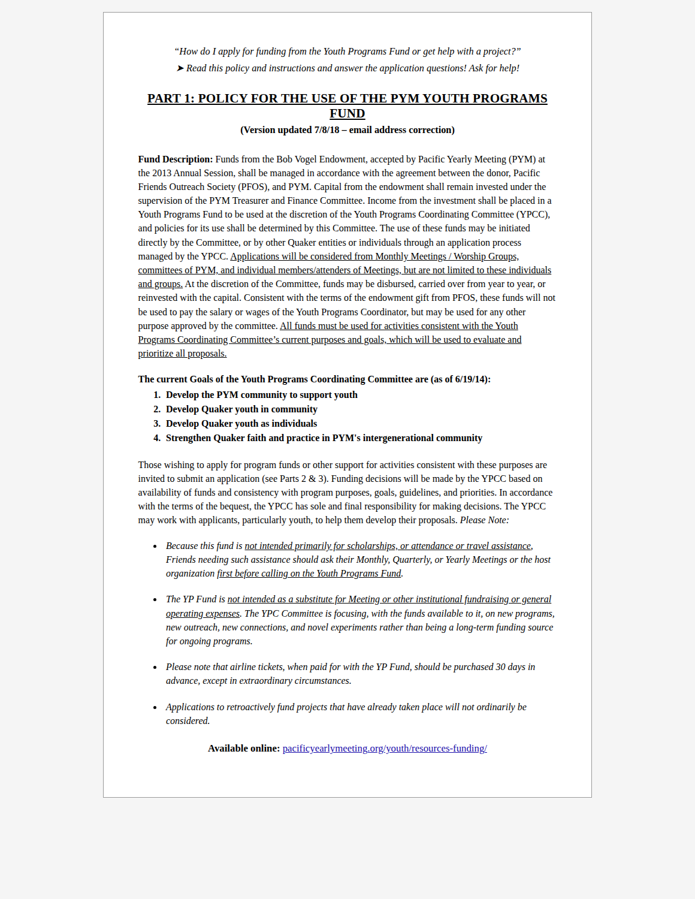“How do I apply for funding from the Youth Programs Fund or get help with a project?” ➤ Read this policy and instructions and answer the application questions! Ask for help!
PART 1: POLICY FOR THE USE OF THE PYM YOUTH PROGRAMS FUND
(Version updated 7/8/18 – email address correction)
Fund Description: Funds from the Bob Vogel Endowment, accepted by Pacific Yearly Meeting (PYM) at the 2013 Annual Session, shall be managed in accordance with the agreement between the donor, Pacific Friends Outreach Society (PFOS), and PYM. Capital from the endowment shall remain invested under the supervision of the PYM Treasurer and Finance Committee. Income from the investment shall be placed in a Youth Programs Fund to be used at the discretion of the Youth Programs Coordinating Committee (YPCC), and policies for its use shall be determined by this Committee. The use of these funds may be initiated directly by the Committee, or by other Quaker entities or individuals through an application process managed by the YPCC. Applications will be considered from Monthly Meetings / Worship Groups, committees of PYM, and individual members/attenders of Meetings, but are not limited to these individuals and groups. At the discretion of the Committee, funds may be disbursed, carried over from year to year, or reinvested with the capital. Consistent with the terms of the endowment gift from PFOS, these funds will not be used to pay the salary or wages of the Youth Programs Coordinator, but may be used for any other purpose approved by the committee. All funds must be used for activities consistent with the Youth Programs Coordinating Committee’s current purposes and goals, which will be used to evaluate and prioritize all proposals.
The current Goals of the Youth Programs Coordinating Committee are (as of 6/19/14):
Develop the PYM community to support youth
Develop Quaker youth in community
Develop Quaker youth as individuals
Strengthen Quaker faith and practice in PYM's intergenerational community
Those wishing to apply for program funds or other support for activities consistent with these purposes are invited to submit an application (see Parts 2 & 3). Funding decisions will be made by the YPCC based on availability of funds and consistency with program purposes, goals, guidelines, and priorities. In accordance with the terms of the bequest, the YPCC has sole and final responsibility for making decisions. The YPCC may work with applicants, particularly youth, to help them develop their proposals. Please Note:
Because this fund is not intended primarily for scholarships, or attendance or travel assistance, Friends needing such assistance should ask their Monthly, Quarterly, or Yearly Meetings or the host organization first before calling on the Youth Programs Fund.
The YP Fund is not intended as a substitute for Meeting or other institutional fundraising or general operating expenses. The YPC Committee is focusing, with the funds available to it, on new programs, new outreach, new connections, and novel experiments rather than being a long-term funding source for ongoing programs.
Please note that airline tickets, when paid for with the YP Fund, should be purchased 30 days in advance, except in extraordinary circumstances.
Applications to retroactively fund projects that have already taken place will not ordinarily be considered.
Available online: pacificyearlymeeting.org/youth/resources-funding/